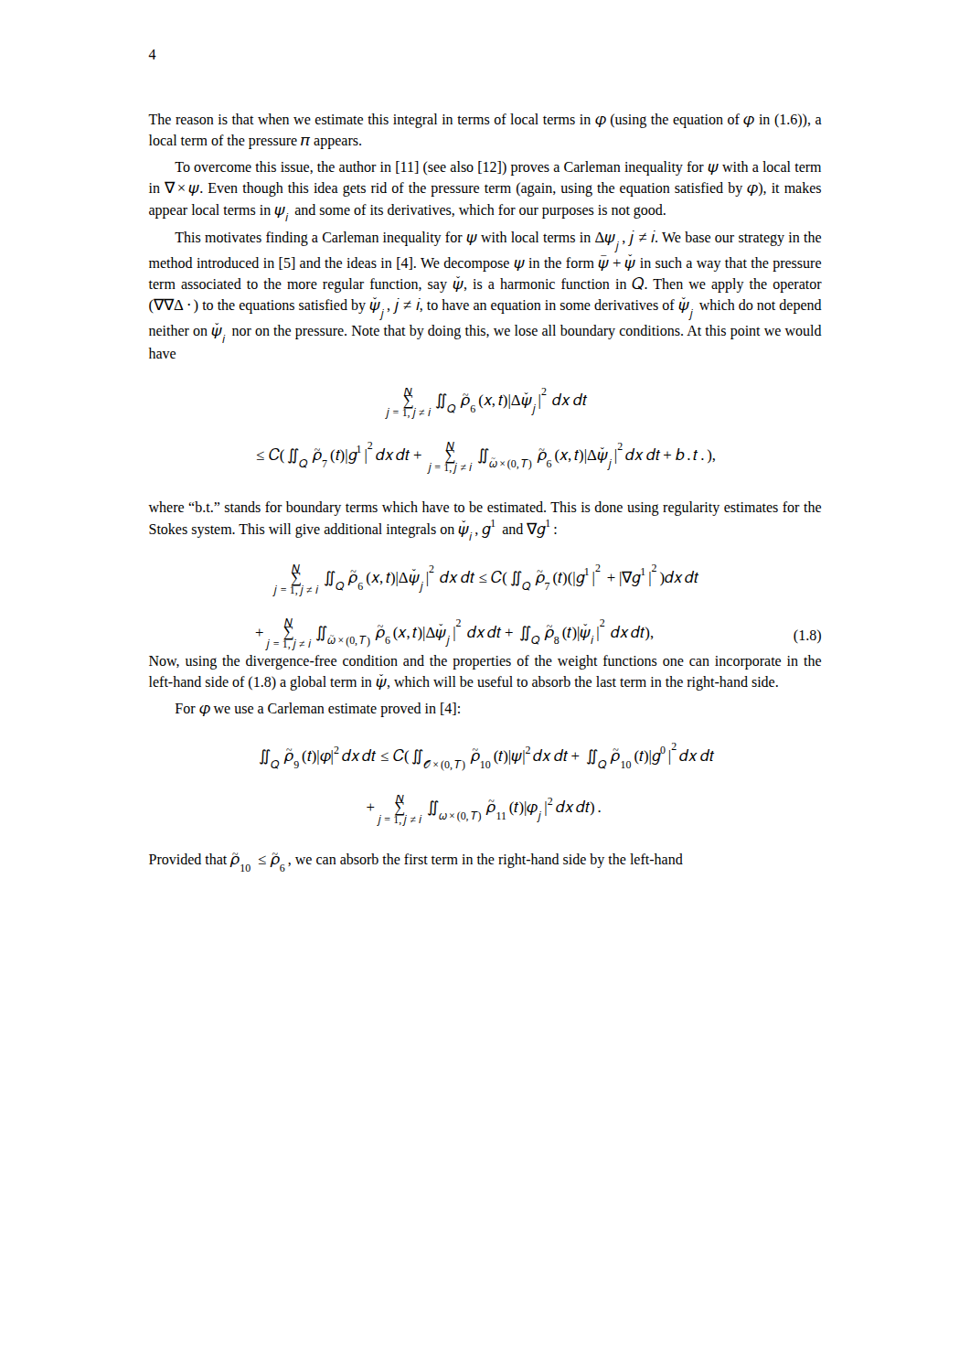4
The reason is that when we estimate this integral in terms of local terms in φ (using the equation of φ in (1.6)), a local term of the pressure π appears.
To overcome this issue, the author in [11] (see also [12]) proves a Carleman inequality for ψ with a local term in ∇×ψ. Even though this idea gets rid of the pressure term (again, using the equation satisfied by φ), it makes appear local terms in ψi and some of its derivatives, which for our purposes is not good.
This motivates finding a Carleman inequality for ψ with local terms in Δψj, j≠i. We base our strategy in the method introduced in [5] and the ideas in [4]. We decompose ψ in the form ψ¯+ψˇ in such a way that the pressure term associated to the more regular function, say ψˇ, is a harmonic function in Q. Then we apply the operator (∇∇Δ⋅) to the equations satisfied by ψˇj, j≠i, to have an equation in some derivatives of ψˇj which do not depend neither on ψˇi nor on the pressure. Note that by doing this, we lose all boundary conditions. At this point we would have
∑ j=1,j≠i N ∬ Q ρ~6 (x,t) |Δψˇj| 2 dxdt
≤ C ( ∬Q ρ~7 (t) |g1|2 dxdt + ∑ j=1,j≠i N ∬ ω~×(0,T) ρ~6 (x,t) |Δψˇj|2 dxdt + b.t. ) ,
where “b.t.” stands for boundary terms which have to be estimated. This is done using regularity estimates for the Stokes system. This will give additional integrals on ψˇi, g1 and ∇g1:
∑ j=1,j≠i N ∬Q ρ~6 (x,t) |Δψˇj|2 dxdt ≤ C ( ∬Q ρ~7 (t) ( |g1|2 + |∇g1|2 ) dxdt
+ ∑ j=1,j≠i N ∬ ω~×(0,T) ρ~6 (x,t) |Δψˇj|2 dxdt + ∬Q ρ~8 (t) |ψˇi|2 dxdt ) ,
(1.8)
Now, using the divergence-free condition and the properties of the weight functions one can incorporate in the left-hand side of (1.8) a global term in ψˇ, which will be useful to absorb the last term in the right-hand side.
For φ we use a Carleman estimate proved in [4]:
∬Q ρ~9 (t) |φ|2 dxdt ≤ C ( ∬ 𝒪×(0,T) ρ~10 (t) |ψ|2 dxdt + ∬Q ρ~10 (t) |g0|2 dxdt
+ ∑ j=1,j≠i N ∬ ω×(0,T) ρ~11 (t) |φj|2 dxdt ) .
Provided that ρ~10≤ρ~6, we can absorb the first term in the right-hand side by the left-hand